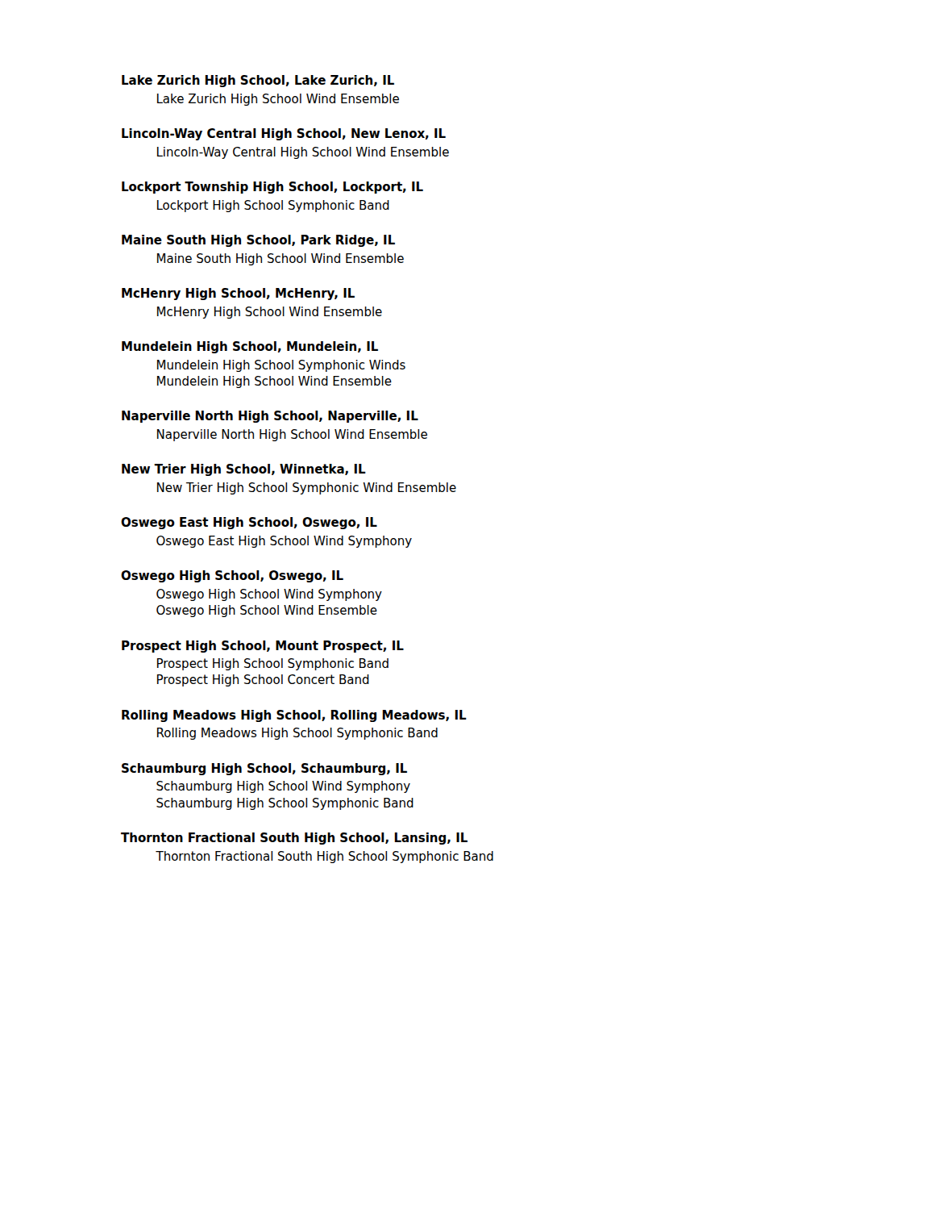Lake Zurich High School, Lake Zurich, IL
Lake Zurich High School Wind Ensemble
Lincoln-Way Central High School, New Lenox, IL
Lincoln-Way Central High School Wind Ensemble
Lockport Township High School, Lockport, IL
Lockport High School Symphonic Band
Maine South High School, Park Ridge, IL
Maine South High School Wind Ensemble
McHenry High School, McHenry, IL
McHenry High School Wind Ensemble
Mundelein High School, Mundelein, IL
Mundelein High School Symphonic Winds
Mundelein High School Wind Ensemble
Naperville North High School, Naperville, IL
Naperville North High School Wind Ensemble
New Trier High School, Winnetka, IL
New Trier High School Symphonic Wind Ensemble
Oswego East High School, Oswego, IL
Oswego East High School Wind Symphony
Oswego High School, Oswego, IL
Oswego High School Wind Symphony
Oswego High School Wind Ensemble
Prospect High School, Mount Prospect, IL
Prospect High School Symphonic Band
Prospect High School Concert Band
Rolling Meadows High School, Rolling Meadows, IL
Rolling Meadows High School Symphonic Band
Schaumburg High School, Schaumburg, IL
Schaumburg High School Wind Symphony
Schaumburg High School Symphonic Band
Thornton Fractional South High School, Lansing, IL
Thornton Fractional South High School Symphonic Band